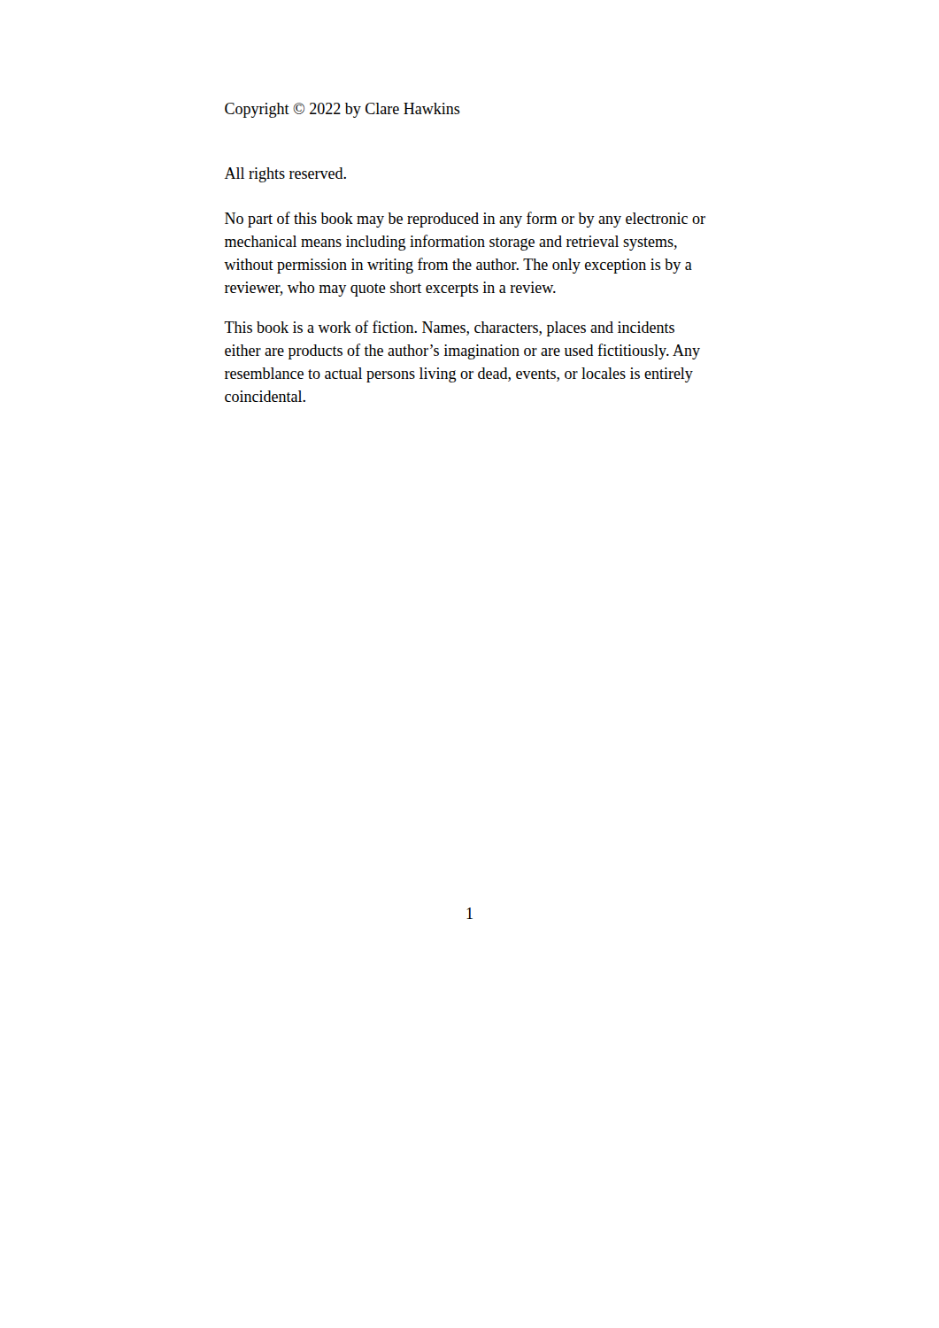Copyright © 2022 by Clare Hawkins
All rights reserved.
No part of this book may be reproduced in any form or by any electronic or mechanical means including information storage and retrieval systems, without permission in writing from the author. The only exception is by a reviewer, who may quote short excerpts in a review.
This book is a work of fiction. Names, characters, places and incidents either are products of the author’s imagination or are used fictitiously. Any resemblance to actual persons living or dead, events, or locales is entirely coincidental.
1